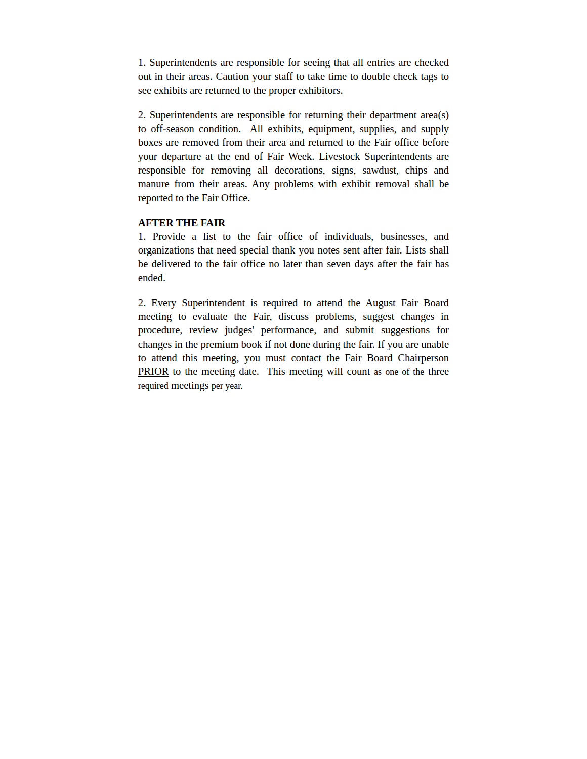1. Superintendents are responsible for seeing that all entries are checked out in their areas. Caution your staff to take time to double check tags to see exhibits are returned to the proper exhibitors.
2. Superintendents are responsible for returning their department area(s) to off-season condition. All exhibits, equipment, supplies, and supply boxes are removed from their area and returned to the Fair office before your departure at the end of Fair Week. Livestock Superintendents are responsible for removing all decorations, signs, sawdust, chips and manure from their areas. Any problems with exhibit removal shall be reported to the Fair Office.
AFTER THE FAIR
1. Provide a list to the fair office of individuals, businesses, and organizations that need special thank you notes sent after fair. Lists shall be delivered to the fair office no later than seven days after the fair has ended.
2. Every Superintendent is required to attend the August Fair Board meeting to evaluate the Fair, discuss problems, suggest changes in procedure, review judges' performance, and submit suggestions for changes in the premium book if not done during the fair. If you are unable to attend this meeting, you must contact the Fair Board Chairperson PRIOR to the meeting date. This meeting will count as one of the three required meetings per year.